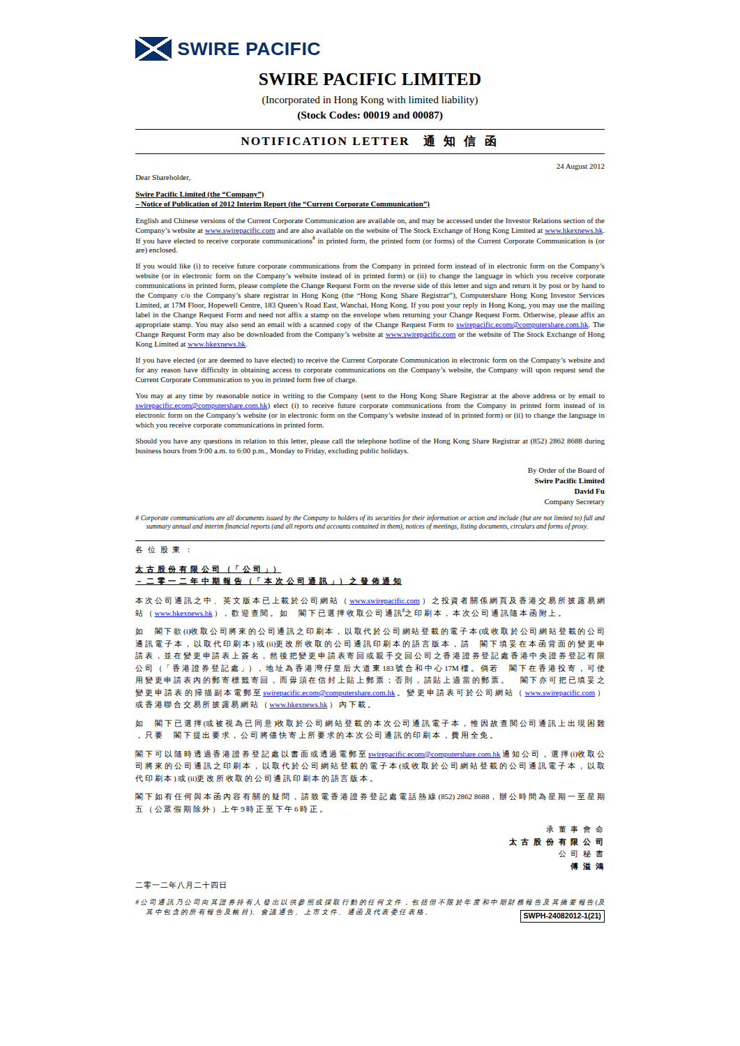SWIRE PACIFIC
SWIRE PACIFIC LIMITED
(Incorporated in Hong Kong with limited liability)
(Stock Codes: 00019 and 00087)
NOTIFICATION LETTER 通 知 信 函
24 August 2012
Dear Shareholder,
Swire Pacific Limited (the “Company”)
– Notice of Publication of 2012 Interim Report (the “Current Corporate Communication”)
English and Chinese versions of the Current Corporate Communication are available on, and may be accessed under the Investor Relations section of the Company’s website at www.swirepacific.com and are also available on the website of The Stock Exchange of Hong Kong Limited at www.hkexnews.hk. If you have elected to receive corporate communications# in printed form, the printed form (or forms) of the Current Corporate Communication is (or are) enclosed.
If you would like (i) to receive future corporate communications from the Company in printed form instead of in electronic form on the Company’s website (or in electronic form on the Company’s website instead of in printed form) or (ii) to change the language in which you receive corporate communications in printed form, please complete the Change Request Form on the reverse side of this letter and sign and return it by post or by hand to the Company c/o the Company’s share registrar in Hong Kong (the “Hong Kong Share Registrar”), Computershare Hong Kong Investor Services Limited, at 17M Floor, Hopewell Centre, 183 Queen’s Road East, Wanchai, Hong Kong. If you post your reply in Hong Kong, you may use the mailing label in the Change Request Form and need not affix a stamp on the envelope when returning your Change Request Form. Otherwise, please affix an appropriate stamp. You may also send an email with a scanned copy of the Change Request Form to swirepacific.ecom@computershare.com.hk. The Change Request Form may also be downloaded from the Company’s website at www.swirepacific.com or the website of The Stock Exchange of Hong Kong Limited at www.hkexnews.hk.
If you have elected (or are deemed to have elected) to receive the Current Corporate Communication in electronic form on the Company’s website and for any reason have difficulty in obtaining access to corporate communications on the Company’s website, the Company will upon request send the Current Corporate Communication to you in printed form free of charge.
You may at any time by reasonable notice in writing to the Company (sent to the Hong Kong Share Registrar at the above address or by email to swirepacific.ecom@computershare.com.hk) elect (i) to receive future corporate communications from the Company in printed form instead of in electronic form on the Company’s website (or in electronic form on the Company’s website instead of in printed form) or (ii) to change the language in which you receive corporate communications in printed form.
Should you have any questions in relation to this letter, please call the telephone hotline of the Hong Kong Share Registrar at (852) 2862 8688 during business hours from 9:00 a.m. to 6:00 p.m., Monday to Friday, excluding public holidays.
By Order of the Board of
Swire Pacific Limited
David Fu
Company Secretary
# Corporate communications are all documents issued by the Company to holders of its securities for their information or action and include (but are not limited to) full and summary annual and interim financial reports (and all reports and accounts contained in them), notices of meetings, listing documents, circulars and forms of proxy.
各 位 股 東 ：
太 古 股 份 有 限 公 司 （「 公 司 」）
－ 二 零 一 二 年 中 期 報 告 （「 本 次 公 司 通 訊 」） 之 發 佈 通 知
本 次 公 司 通 訊 之 中 、 英 文 版 本 已 上 載 於 公 司 網 站 （ www.swirepacific.com ） 之 投 資 者 關 係 網 頁 及 香 港 交 易 所 披 露 易 網 站 （ www.hkexnews.hk ）， 歡 迎 查 閱 。 如 　 閣 下 已 選 擇 收 取 公 司 通 訊#之 印 刷 本 ， 本 次 公 司 通 訊 隨 本 函 附 上 。
如 　 閣 下 欲 (i)收 取 公 司 將 來 的 公 司 通 訊 之 印 刷 本 ， 以 取 代 於 公 司 網 站 登 載 的 電 子 本 (或 收 取 於 公 司 網 站 登 載 的 公 司 通 訊 電 子 本 ， 以 取 代 印 刷 本 ) 或 (ii)更 改 所 收 取 的 公 司 通 訊 印 刷 本 的 語 言 版 本 ， 請 　 閣 下 填 妥 在 本 函 背 面 的 變 更 申 請 表 ， 並 在 變 更 申 請 表 上 簽 名 ， 然 後 把 變 更 申 請 表 寄 回 或 親 手 交 回 公 司 之 香 港 證 券 登 記 處 香 港 中 央 證 券 登 記 有 限 公 司 （「 香 港 證 券 登 記 處 」）， 地 址 為 香 港 灣 仔 皇 后 大 道 東 183 號 合 和 中 心 17M 樓 。 倘 若 　 閣 下 在 香 港 投 寄 ， 可 使 用 變 更 申 請 表 內 的 郵 寄 標 籤 寄 回 ， 而 毋 須 在 信 封 上 貼 上 郵 票 ； 否 則 ， 請 貼 上 適 當 的 郵 票 。 　 閣 下 亦 可 把 已 填 妥 之 變 更 申 請 表 的 掃 描 副 本 電 郵 至 swirepacific.ecom@computershare.com.hk 。 變 更 申 請 表 可 於 公 司 網 站 （ www.swirepacific.com ） 或 香 港 聯 合 交 易 所 披 露 易 網 站 （ www.hkexnews.hk ） 內 下 載 。
如 　 閣 下 已 選 擇 (或 被 視 為 已 同 意 )收 取 於 公 司 網 站 登 載 的 本 次 公 司 通 訊 電 子 本 ， 惟 因 故 查 閱 公 司 通 訊 上 出 現 困 難 ， 只 要 　 閣 下 提 出 要 求 ， 公 司 將 儘 快 寄 上 所 要 求 的 本 次 公 司 通 訊 的 印 刷 本 ， 費 用 全 免 。
閣 下 可 以 隨 時 透 過 香 港 證 券 登 記 處 以 書 面 或 透 過 電 郵 至 swirepacific.ecom@computershare.com.hk 通 知 公 司 ， 選 擇 (i)收 取 公 司 將 來 的 公 司 通 訊 之 印 刷 本 ， 以 取 代 於 公 司 網 站 登 載 的 電 子 本 (或 收 取 於 公 司 網 站 登 載 的 公 司 通 訊 電 子 本 ， 以 取 代 印 刷 本 ) 或 (ii)更 改 所 收 取 的 公 司 通 訊 印 刷 本 的 語 言 版 本 。
閣 下 如 有 任 何 與 本 函 內 容 有 關 的 疑 問 ， 請 致 電 香 港 證 券 登 記 處 電 話 熱 線 (852) 2862 8688， 辦 公 時 間 為 星 期 一 至 星 期 五 （ 公 眾 假 期 除 外 ） 上 午 9 時 正 至 下 午 6 時 正 。
承 董 事 會 命
太 古 股 份 有 限 公 司
公 司 秘 書
傅 溢 鴻
二零一二年八月二十四日
# 公 司 通 訊 乃 公 司 向 其 證 券 持 有 人 發 出 以 供 參 照 或 採 取 行 動 的 任 何 文 件 ， 包 括 但 不 限 於 年 度 和 中 期 財 務 報 告 及 其 摘 要 報 告 (及 其 中 包 含 的 所 有 報 告 及 帳 目 )、 會 議 通 告 、 上 市 文 件 、 通 函 及 代 表 委 任 表 格 。
SWPH-24082012-1(21)